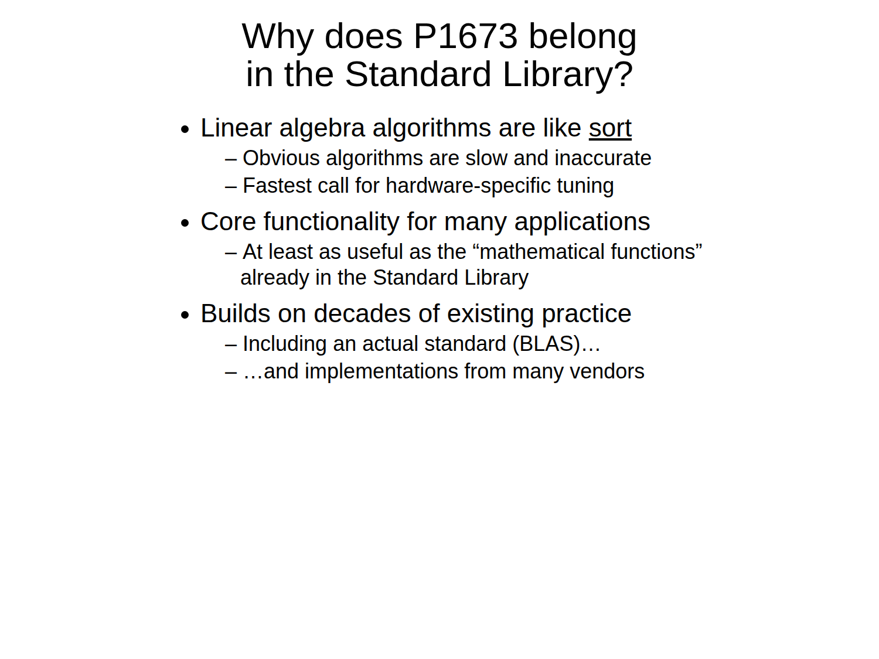Why does P1673 belong
in the Standard Library?
Linear algebra algorithms are like sort
Obvious algorithms are slow and inaccurate
Fastest call for hardware-specific tuning
Core functionality for many applications
At least as useful as the “mathematical functions” already in the Standard Library
Builds on decades of existing practice
Including an actual standard (BLAS)…
…and implementations from many vendors